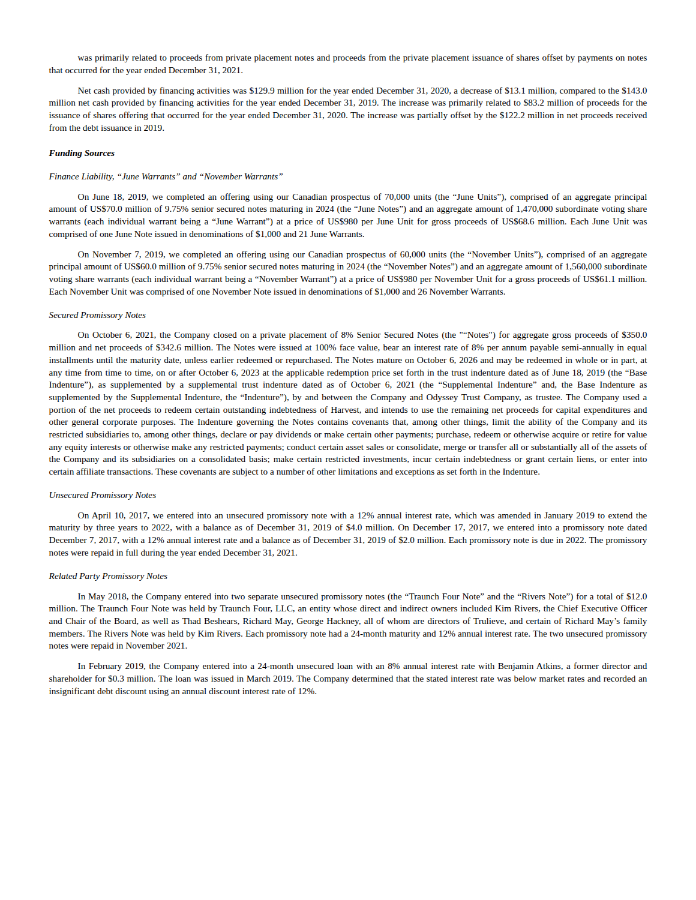was primarily related to proceeds from private placement notes and proceeds from the private placement issuance of shares offset by payments on notes that occurred for the year ended December 31, 2021.
Net cash provided by financing activities was $129.9 million for the year ended December 31, 2020, a decrease of $13.1 million, compared to the $143.0 million net cash provided by financing activities for the year ended December 31, 2019. The increase was primarily related to $83.2 million of proceeds for the issuance of shares offering that occurred for the year ended December 31, 2020. The increase was partially offset by the $122.2 million in net proceeds received from the debt issuance in 2019.
Funding Sources
Finance Liability, “June Warrants” and “November Warrants”
On June 18, 2019, we completed an offering using our Canadian prospectus of 70,000 units (the “June Units”), comprised of an aggregate principal amount of US$70.0 million of 9.75% senior secured notes maturing in 2024 (the “June Notes”) and an aggregate amount of 1,470,000 subordinate voting share warrants (each individual warrant being a “June Warrant”) at a price of US$980 per June Unit for gross proceeds of US$68.6 million. Each June Unit was comprised of one June Note issued in denominations of $1,000 and 21 June Warrants.
On November 7, 2019, we completed an offering using our Canadian prospectus of 60,000 units (the “November Units”), comprised of an aggregate principal amount of US$60.0 million of 9.75% senior secured notes maturing in 2024 (the “November Notes”) and an aggregate amount of 1,560,000 subordinate voting share warrants (each individual warrant being a “November Warrant”) at a price of US$980 per November Unit for a gross proceeds of US$61.1 million. Each November Unit was comprised of one November Note issued in denominations of $1,000 and 26 November Warrants.
Secured Promissory Notes
On October 6, 2021, the Company closed on a private placement of 8% Senior Secured Notes (the "“Notes") for aggregate gross proceeds of $350.0 million and net proceeds of $342.6 million. The Notes were issued at 100% face value, bear an interest rate of 8% per annum payable semi-annually in equal installments until the maturity date, unless earlier redeemed or repurchased. The Notes mature on October 6, 2026 and may be redeemed in whole or in part, at any time from time to time, on or after October 6, 2023 at the applicable redemption price set forth in the trust indenture dated as of June 18, 2019 (the “Base Indenture”), as supplemented by a supplemental trust indenture dated as of October 6, 2021 (the “Supplemental Indenture” and, the Base Indenture as supplemented by the Supplemental Indenture, the “Indenture”), by and between the Company and Odyssey Trust Company, as trustee. The Company used a portion of the net proceeds to redeem certain outstanding indebtedness of Harvest, and intends to use the remaining net proceeds for capital expenditures and other general corporate purposes. The Indenture governing the Notes contains covenants that, among other things, limit the ability of the Company and its restricted subsidiaries to, among other things, declare or pay dividends or make certain other payments; purchase, redeem or otherwise acquire or retire for value any equity interests or otherwise make any restricted payments; conduct certain asset sales or consolidate, merge or transfer all or substantially all of the assets of the Company and its subsidiaries on a consolidated basis; make certain restricted investments, incur certain indebtedness or grant certain liens, or enter into certain affiliate transactions. These covenants are subject to a number of other limitations and exceptions as set forth in the Indenture.
Unsecured Promissory Notes
On April 10, 2017, we entered into an unsecured promissory note with a 12% annual interest rate, which was amended in January 2019 to extend the maturity by three years to 2022, with a balance as of December 31, 2019 of $4.0 million. On December 17, 2017, we entered into a promissory note dated December 7, 2017, with a 12% annual interest rate and a balance as of December 31, 2019 of $2.0 million. Each promissory note is due in 2022. The promissory notes were repaid in full during the year ended December 31, 2021.
Related Party Promissory Notes
In May 2018, the Company entered into two separate unsecured promissory notes (the “Traunch Four Note” and the “Rivers Note”) for a total of $12.0 million. The Traunch Four Note was held by Traunch Four, LLC, an entity whose direct and indirect owners included Kim Rivers, the Chief Executive Officer and Chair of the Board, as well as Thad Beshears, Richard May, George Hackney, all of whom are directors of Trulieve, and certain of Richard May’s family members. The Rivers Note was held by Kim Rivers. Each promissory note had a 24-month maturity and 12% annual interest rate. The two unsecured promissory notes were repaid in November 2021.
In February 2019, the Company entered into a 24-month unsecured loan with an 8% annual interest rate with Benjamin Atkins, a former director and shareholder for $0.3 million. The loan was issued in March 2019. The Company determined that the stated interest rate was below market rates and recorded an insignificant debt discount using an annual discount interest rate of 12%.